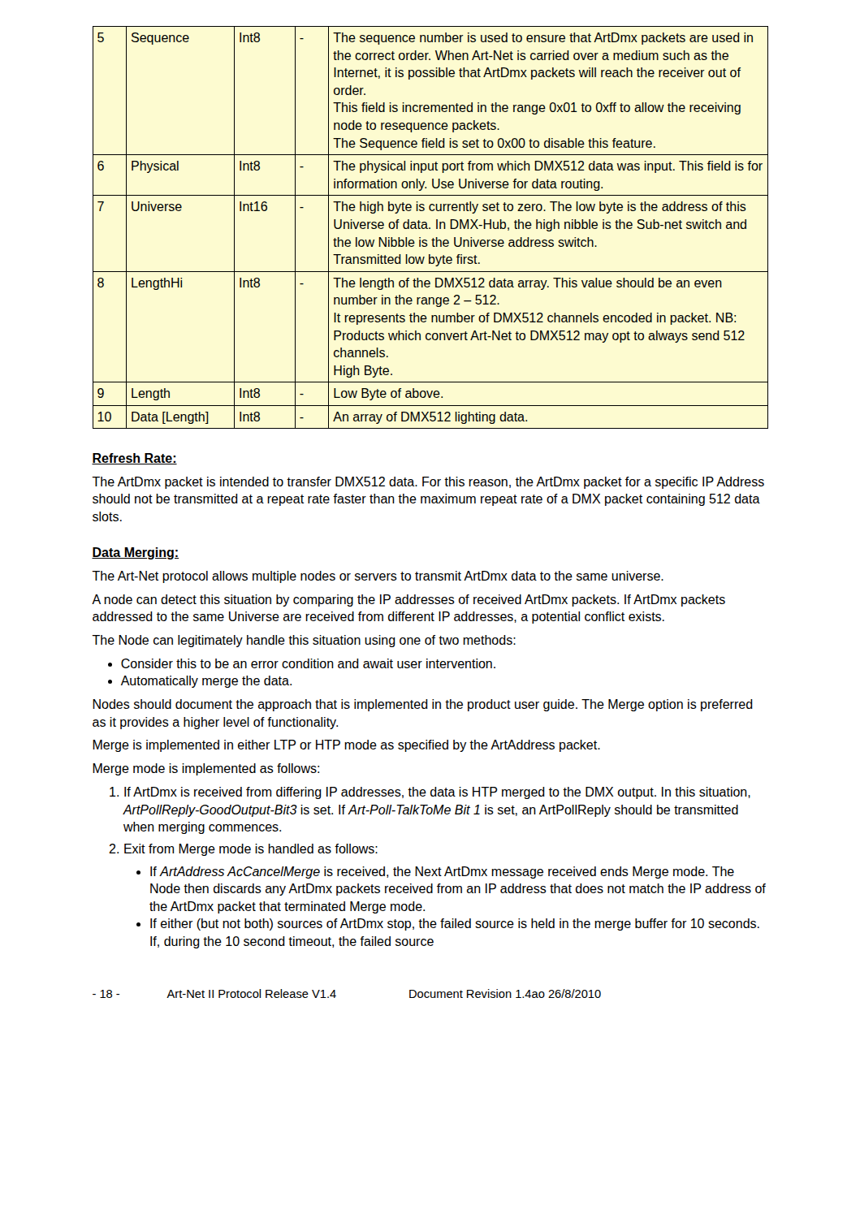| 5 | Sequence | Int8 | - | The sequence number is used to ensure that ArtDmx packets are used in the correct order. When Art-Net is carried over a medium such as the Internet, it is possible that ArtDmx packets will reach the receiver out of order. This field is incremented in the range 0x01 to 0xff to allow the receiving node to resequence packets. The Sequence field is set to 0x00 to disable this feature. |
| 6 | Physical | Int8 | - | The physical input port from which DMX512 data was input. This field is for information only. Use Universe for data routing. |
| 7 | Universe | Int16 | - | The high byte is currently set to zero. The low byte is the address of this Universe of data. In DMX-Hub, the high nibble is the Sub-net switch and the low Nibble is the Universe address switch. Transmitted low byte first. |
| 8 | LengthHi | Int8 | - | The length of the DMX512 data array. This value should be an even number in the range 2 – 512. It represents the number of DMX512 channels encoded in packet. NB: Products which convert Art-Net to DMX512 may opt to always send 512 channels. High Byte. |
| 9 | Length | Int8 | - | Low Byte of above. |
| 10 | Data [Length] | Int8 | - | An array of DMX512 lighting data. |
Refresh Rate:
The ArtDmx packet is intended to transfer DMX512 data. For this reason, the ArtDmx packet for a specific IP Address should not be transmitted at a repeat rate faster than the maximum repeat rate of a DMX packet containing 512 data slots.
Data Merging:
The Art-Net protocol allows multiple nodes or servers to transmit ArtDmx data to the same universe.
A node can detect this situation by comparing the IP addresses of received ArtDmx packets. If ArtDmx packets addressed to the same Universe are received from different IP addresses, a potential conflict exists.
The Node can legitimately handle this situation using one of two methods:
Consider this to be an error condition and await user intervention.
Automatically merge the data.
Nodes should document the approach that is implemented in the product user guide. The Merge option is preferred as it provides a higher level of functionality.
Merge is implemented in either LTP or HTP mode as specified by the ArtAddress packet.
Merge mode is implemented as follows:
If ArtDmx is received from differing IP addresses, the data is HTP merged to the DMX output. In this situation, ArtPollReply-GoodOutput-Bit3 is set. If Art-Poll-TalkToMe Bit 1 is set, an ArtPollReply should be transmitted when merging commences.
Exit from Merge mode is handled as follows:
If ArtAddress AcCancelMerge is received, the Next ArtDmx message received ends Merge mode. The Node then discards any ArtDmx packets received from an IP address that does not match the IP address of the ArtDmx packet that terminated Merge mode.
If either (but not both) sources of ArtDmx stop, the failed source is held in the merge buffer for 10 seconds. If, during the 10 second timeout, the failed source
- 18 - Art-Net II Protocol Release V1.4 Document Revision 1.4ao 26/8/2010